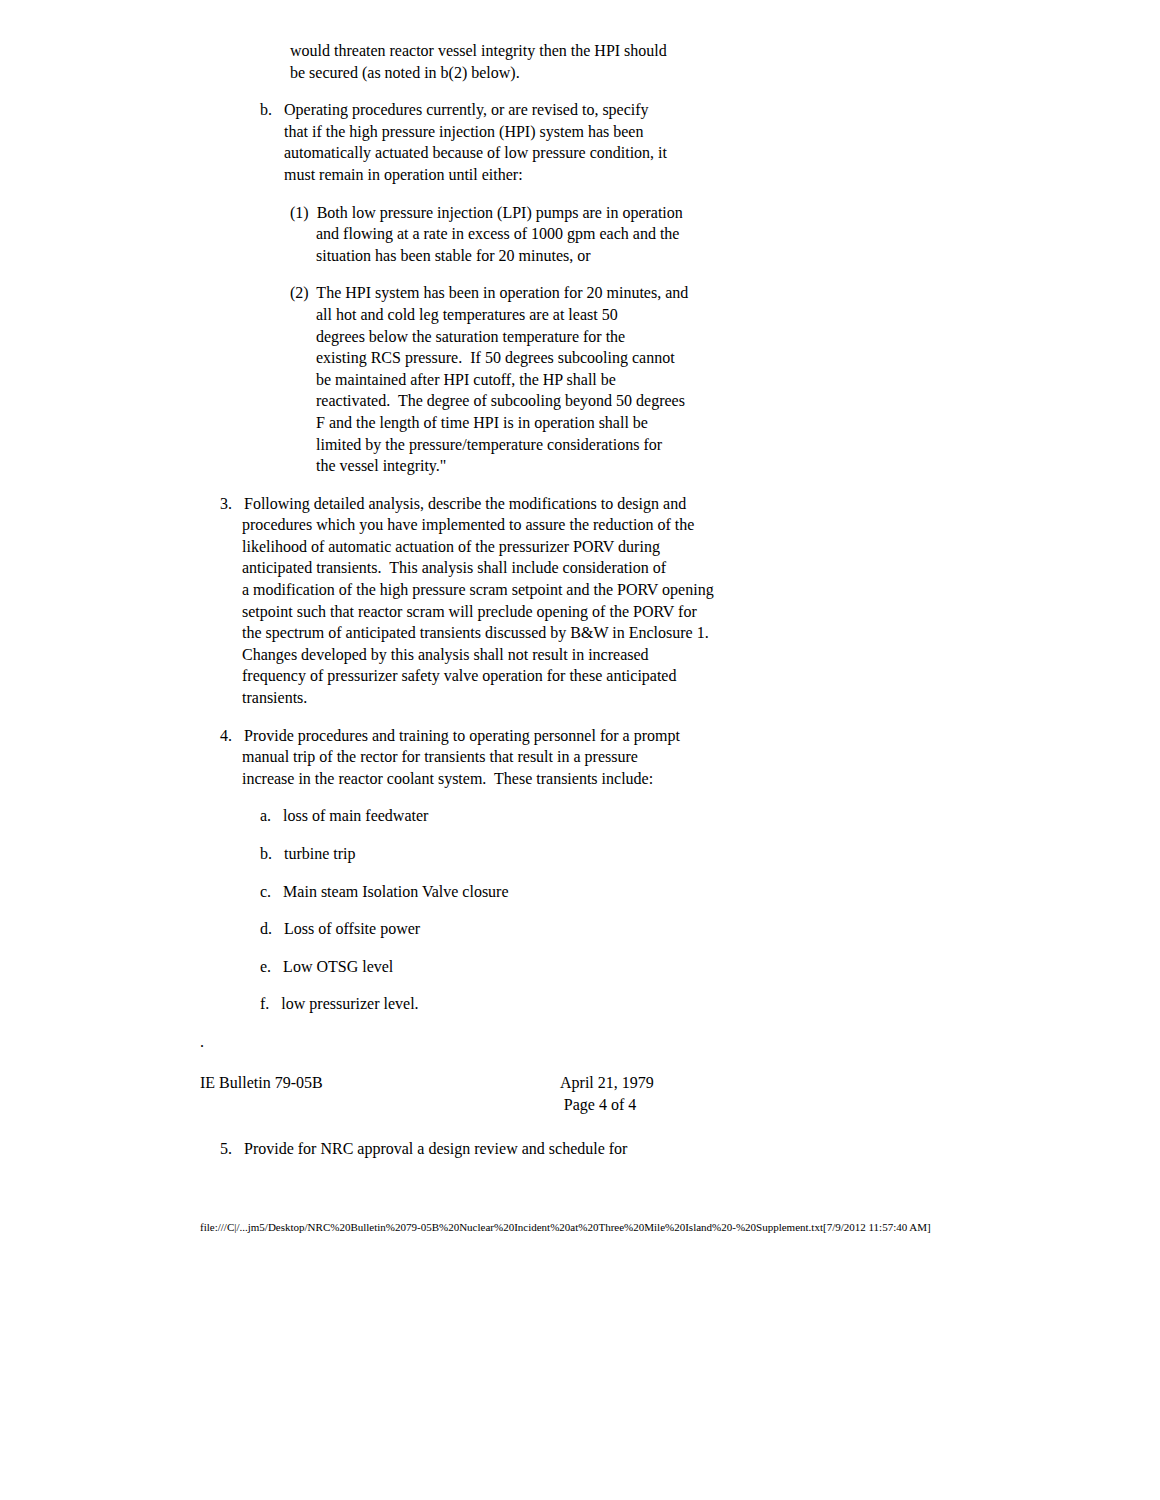would threaten reactor vessel integrity then the HPI should
be secured (as noted in b(2) below).
b. Operating procedures currently, or are revised to, specify
that if the high pressure injection (HPI) system has been
automatically actuated because of low pressure condition, it
must remain in operation until either:
(1) Both low pressure injection (LPI) pumps are in operation
and flowing at a rate in excess of 1000 gpm each and the
situation has been stable for 20 minutes, or
(2) The HPI system has been in operation for 20 minutes, and
all hot and cold leg temperatures are at least 50
degrees below the saturation temperature for the
existing RCS pressure. If 50 degrees subcooling cannot
be maintained after HPI cutoff, the HP shall be
reactivated. The degree of subcooling beyond 50 degrees
F and the length of time HPI is in operation shall be
limited by the pressure/temperature considerations for
the vessel integrity."
3. Following detailed analysis, describe the modifications to design and
procedures which you have implemented to assure the reduction of the
likelihood of automatic actuation of the pressurizer PORV during
anticipated transients. This analysis shall include consideration of
a modification of the high pressure scram setpoint and the PORV opening
setpoint such that reactor scram will preclude opening of the PORV for
the spectrum of anticipated transients discussed by B&W in Enclosure 1.
Changes developed by this analysis shall not result in increased
frequency of pressurizer safety valve operation for these anticipated
transients.
4. Provide procedures and training to operating personnel for a prompt
manual trip of the rector for transients that result in a pressure
increase in the reactor coolant system. These transients include:
a. loss of main feedwater
b. turbine trip
c. Main steam Isolation Valve closure
d. Loss of offsite power
e. Low OTSG level
f. low pressurizer level.
.
IE Bulletin 79-05B April 21, 1979
Page 4 of 4
5. Provide for NRC approval a design review and schedule for
file:///C|/...jm5/Desktop/NRC%20Bulletin%2079-05B%20Nuclear%20Incident%20at%20Three%20Mile%20Island%20-%20Supplement.txt[7/9/2012 11:57:40 AM]